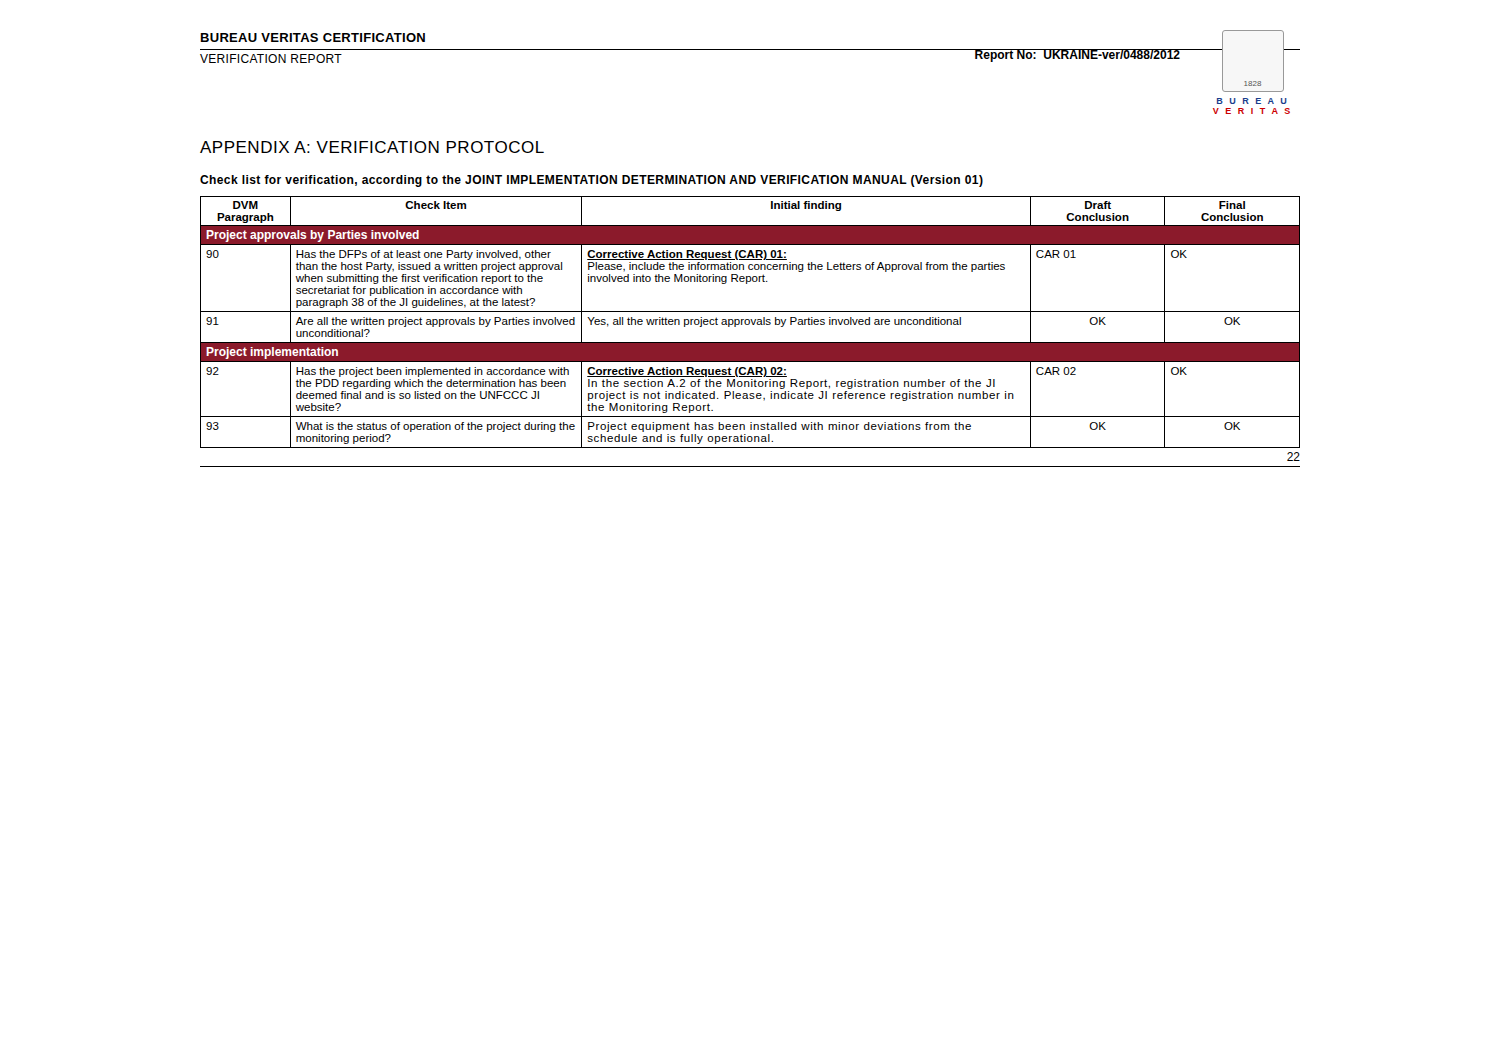BUREAU VERITAS CERTIFICATION
Report No: UKRAINE-ver/0488/2012
B U R E A U
V E R I T A S
VERIFICATION REPORT
APPENDIX A: VERIFICATION PROTOCOL
Check list for verification, according to the JOINT IMPLEMENTATION DETERMINATION AND VERIFICATION MANUAL (Version 01)
| DVM Paragraph | Check Item | Initial finding | Draft Conclusion | Final Conclusion |
| --- | --- | --- | --- | --- |
| Project approvals by Parties involved |
| 90 | Has the DFPs of at least one Party involved, other than the host Party, issued a written project approval when submitting the first verification report to the secretariat for publication in accordance with paragraph 38 of the JI guidelines, at the latest? | Corrective Action Request (CAR) 01: Please, include the information concerning the Letters of Approval from the parties involved into the Monitoring Report. | CAR 01 | OK |
| 91 | Are all the written project approvals by Parties involved unconditional? | Yes, all the written project approvals by Parties involved are unconditional | OK | OK |
| Project implementation |
| 92 | Has the project been implemented in accordance with the PDD regarding which the determination has been deemed final and is so listed on the UNFCCC JI website? | Corrective Action Request (CAR) 02: In the section A.2 of the Monitoring Report, registration number of the JI project is not indicated. Please, indicate JI reference registration number in the Monitoring Report. | CAR 02 | OK |
| 93 | What is the status of operation of the project during the monitoring period? | Project equipment has been installed with minor deviations from the schedule and is fully operational. | OK | OK |
22